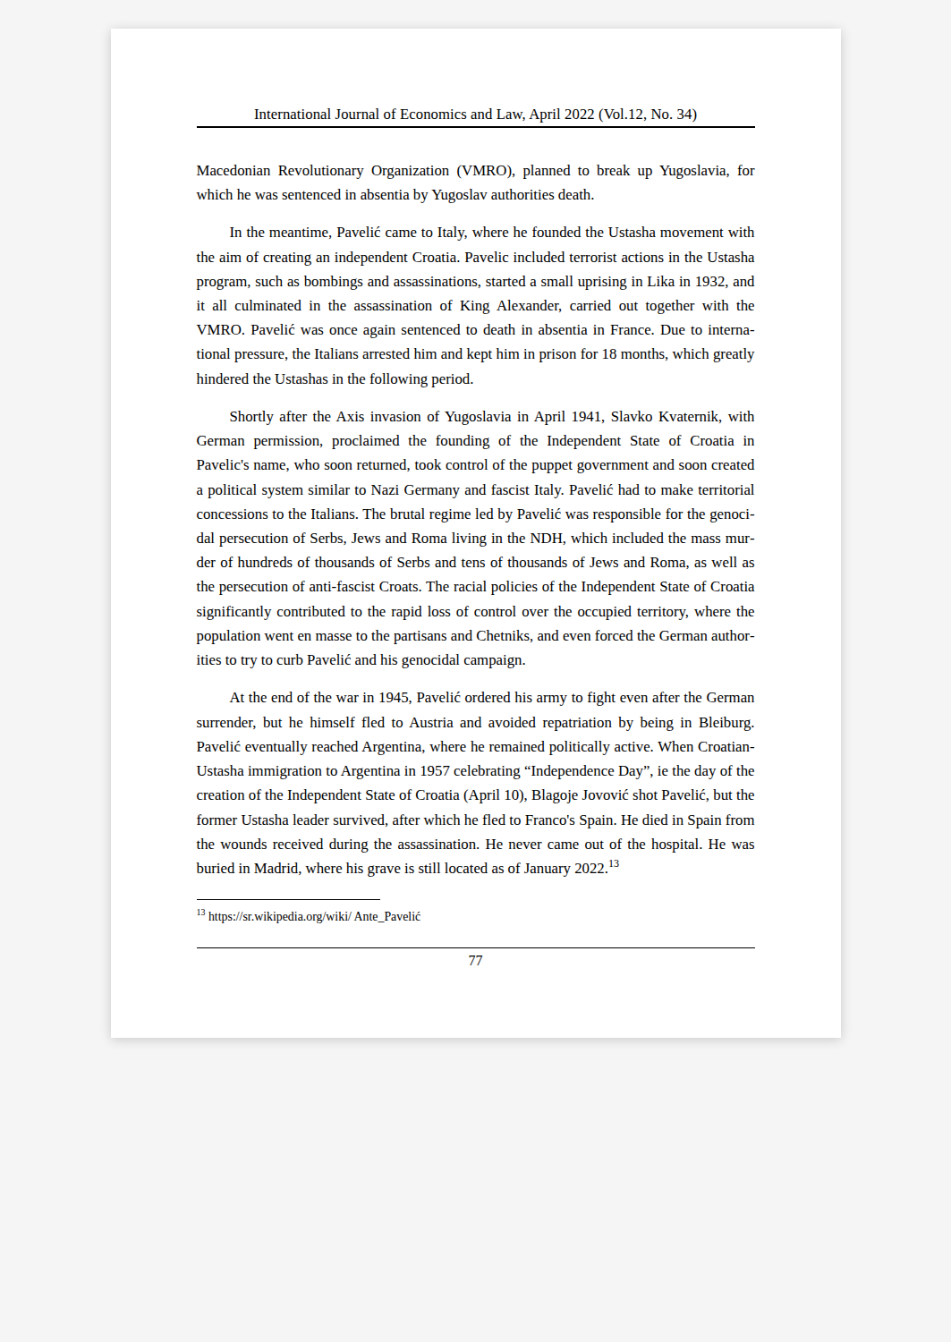International Journal of Economics and Law, April 2022 (Vol.12, No. 34)
Macedonian Revolutionary Organization (VMRO), planned to break up Yugoslavia, for which he was sentenced in absentia by Yugoslav authorities death.
In the meantime, Pavelić came to Italy, where he founded the Ustasha movement with the aim of creating an independent Croatia. Pavelic included terrorist actions in the Ustasha program, such as bombings and assassinations, started a small uprising in Lika in 1932, and it all culminated in the assassination of King Alexander, carried out together with the VMRO. Pavelić was once again sentenced to death in absentia in France. Due to international pressure, the Italians arrested him and kept him in prison for 18 months, which greatly hindered the Ustashas in the following period.
Shortly after the Axis invasion of Yugoslavia in April 1941, Slavko Kvaternik, with German permission, proclaimed the founding of the Independent State of Croatia in Pavelic's name, who soon returned, took control of the puppet government and soon created a political system similar to Nazi Germany and fascist Italy. Pavelić had to make territorial concessions to the Italians. The brutal regime led by Pavelić was responsible for the genocidal persecution of Serbs, Jews and Roma living in the NDH, which included the mass murder of hundreds of thousands of Serbs and tens of thousands of Jews and Roma, as well as the persecution of anti-fascist Croats. The racial policies of the Independent State of Croatia significantly contributed to the rapid loss of control over the occupied territory, where the population went en masse to the partisans and Chetniks, and even forced the German authorities to try to curb Pavelić and his genocidal campaign.
At the end of the war in 1945, Pavelić ordered his army to fight even after the German surrender, but he himself fled to Austria and avoided repatriation by being in Bleiburg. Pavelić eventually reached Argentina, where he remained politically active. When Croatian-Ustasha immigration to Argentina in 1957 celebrating “Independence Day”, ie the day of the creation of the Independent State of Croatia (April 10), Blagoje Jovović shot Pavelić, but the former Ustasha leader survived, after which he fled to Franco's Spain. He died in Spain from the wounds received during the assassination. He never came out of the hospital. He was buried in Madrid, where his grave is still located as of January 2022.13
13 https://sr.wikipedia.org/wiki/ Ante_Pavelić
77